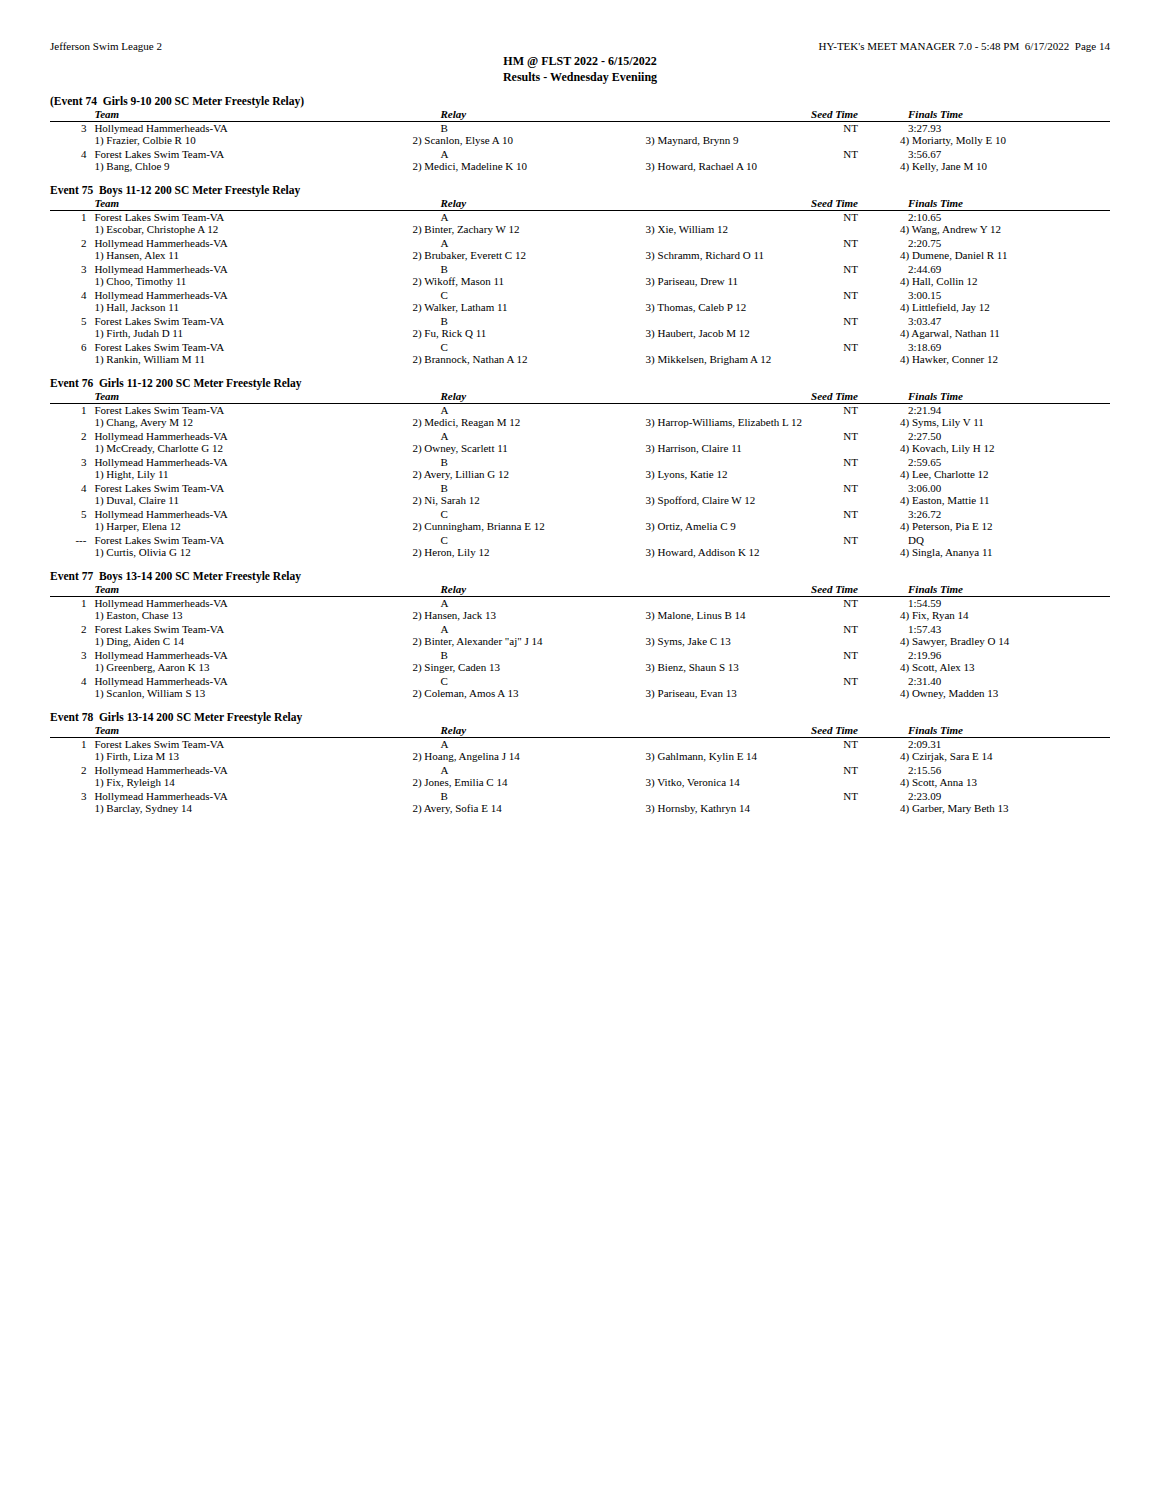Jefferson Swim League 2
HY-TEK's MEET MANAGER 7.0 - 5:48 PM 6/17/2022 Page 14
HM @ FLST 2022 - 6/15/2022
Results - Wednesday Eveniing
(Event 74 Girls 9-10 200 SC Meter Freestyle Relay)
| | Team | Relay | Seed Time | Finals Time |
| --- | --- | --- | --- | --- |
| 3 | Hollymead Hammerheads-VA | B | NT | 3:27.93 |
| | 1) Frazier, Colbie R 10 | 2) Scanlon, Elyse A 10 | 3) Maynard, Brynn 9 | 4) Moriarty, Molly E 10 |
| 4 | Forest Lakes Swim Team-VA | A | NT | 3:56.67 |
| | 1) Bang, Chloe 9 | 2) Medici, Madeline K 10 | 3) Howard, Rachael A 10 | 4) Kelly, Jane M 10 |
Event 75 Boys 11-12 200 SC Meter Freestyle Relay
| | Team | Relay | Seed Time | Finals Time |
| --- | --- | --- | --- | --- |
| 1 | Forest Lakes Swim Team-VA | A | NT | 2:10.65 |
| | 1) Escobar, Christophe A 12 | 2) Binter, Zachary W 12 | 3) Xie, William 12 | 4) Wang, Andrew Y 12 |
| 2 | Hollymead Hammerheads-VA | A | NT | 2:20.75 |
| | 1) Hansen, Alex 11 | 2) Brubaker, Everett C 12 | 3) Schramm, Richard O 11 | 4) Dumene, Daniel R 11 |
| 3 | Hollymead Hammerheads-VA | B | NT | 2:44.69 |
| | 1) Choo, Timothy 11 | 2) Wikoff, Mason 11 | 3) Pariseau, Drew 11 | 4) Hall, Collin 12 |
| 4 | Hollymead Hammerheads-VA | C | NT | 3:00.15 |
| | 1) Hall, Jackson 11 | 2) Walker, Latham 11 | 3) Thomas, Caleb P 12 | 4) Littlefield, Jay 12 |
| 5 | Forest Lakes Swim Team-VA | B | NT | 3:03.47 |
| | 1) Firth, Judah D 11 | 2) Fu, Rick Q 11 | 3) Haubert, Jacob M 12 | 4) Agarwal, Nathan 11 |
| 6 | Forest Lakes Swim Team-VA | C | NT | 3:18.69 |
| | 1) Rankin, William M 11 | 2) Brannock, Nathan A 12 | 3) Mikkelsen, Brigham A 12 | 4) Hawker, Conner 12 |
Event 76 Girls 11-12 200 SC Meter Freestyle Relay
| | Team | Relay | Seed Time | Finals Time |
| --- | --- | --- | --- | --- |
| 1 | Forest Lakes Swim Team-VA | A | NT | 2:21.94 |
| | 1) Chang, Avery M 12 | 2) Medici, Reagan M 12 | 3) Harrop-Williams, Elizabeth L 12 | 4) Syms, Lily V 11 |
| 2 | Hollymead Hammerheads-VA | A | NT | 2:27.50 |
| | 1) McCready, Charlotte G 12 | 2) Owney, Scarlett 11 | 3) Harrison, Claire 11 | 4) Kovach, Lily H 12 |
| 3 | Hollymead Hammerheads-VA | B | NT | 2:59.65 |
| | 1) Hight, Lily 11 | 2) Avery, Lillian G 12 | 3) Lyons, Katie 12 | 4) Lee, Charlotte 12 |
| 4 | Forest Lakes Swim Team-VA | B | NT | 3:06.00 |
| | 1) Duval, Claire 11 | 2) Ni, Sarah 12 | 3) Spofford, Claire W 12 | 4) Easton, Mattie 11 |
| 5 | Hollymead Hammerheads-VA | C | NT | 3:26.72 |
| | 1) Harper, Elena 12 | 2) Cunningham, Brianna E 12 | 3) Ortiz, Amelia C 9 | 4) Peterson, Pia E 12 |
| --- | Forest Lakes Swim Team-VA | C | NT | DQ |
| | 1) Curtis, Olivia G 12 | 2) Heron, Lily 12 | 3) Howard, Addison K 12 | 4) Singla, Ananya 11 |
Event 77 Boys 13-14 200 SC Meter Freestyle Relay
| | Team | Relay | Seed Time | Finals Time |
| --- | --- | --- | --- | --- |
| 1 | Hollymead Hammerheads-VA | A | NT | 1:54.59 |
| | 1) Easton, Chase 13 | 2) Hansen, Jack 13 | 3) Malone, Linus B 14 | 4) Fix, Ryan 14 |
| 2 | Forest Lakes Swim Team-VA | A | NT | 1:57.43 |
| | 1) Ding, Aiden C 14 | 2) Binter, Alexander "aj" J 14 | 3) Syms, Jake C 13 | 4) Sawyer, Bradley O 14 |
| 3 | Hollymead Hammerheads-VA | B | NT | 2:19.96 |
| | 1) Greenberg, Aaron K 13 | 2) Singer, Caden 13 | 3) Bienz, Shaun S 13 | 4) Scott, Alex 13 |
| 4 | Hollymead Hammerheads-VA | C | NT | 2:31.40 |
| | 1) Scanlon, William S 13 | 2) Coleman, Amos A 13 | 3) Pariseau, Evan 13 | 4) Owney, Madden 13 |
Event 78 Girls 13-14 200 SC Meter Freestyle Relay
| | Team | Relay | Seed Time | Finals Time |
| --- | --- | --- | --- | --- |
| 1 | Forest Lakes Swim Team-VA | A | NT | 2:09.31 |
| | 1) Firth, Liza M 13 | 2) Hoang, Angelina J 14 | 3) Gahlmann, Kylin E 14 | 4) Czirjak, Sara E 14 |
| 2 | Hollymead Hammerheads-VA | A | NT | 2:15.56 |
| | 1) Fix, Ryleigh 14 | 2) Jones, Emilia C 14 | 3) Vitko, Veronica 14 | 4) Scott, Anna 13 |
| 3 | Hollymead Hammerheads-VA | B | NT | 2:23.09 |
| | 1) Barclay, Sydney 14 | 2) Avery, Sofia E 14 | 3) Hornsby, Kathryn 14 | 4) Garber, Mary Beth 13 |